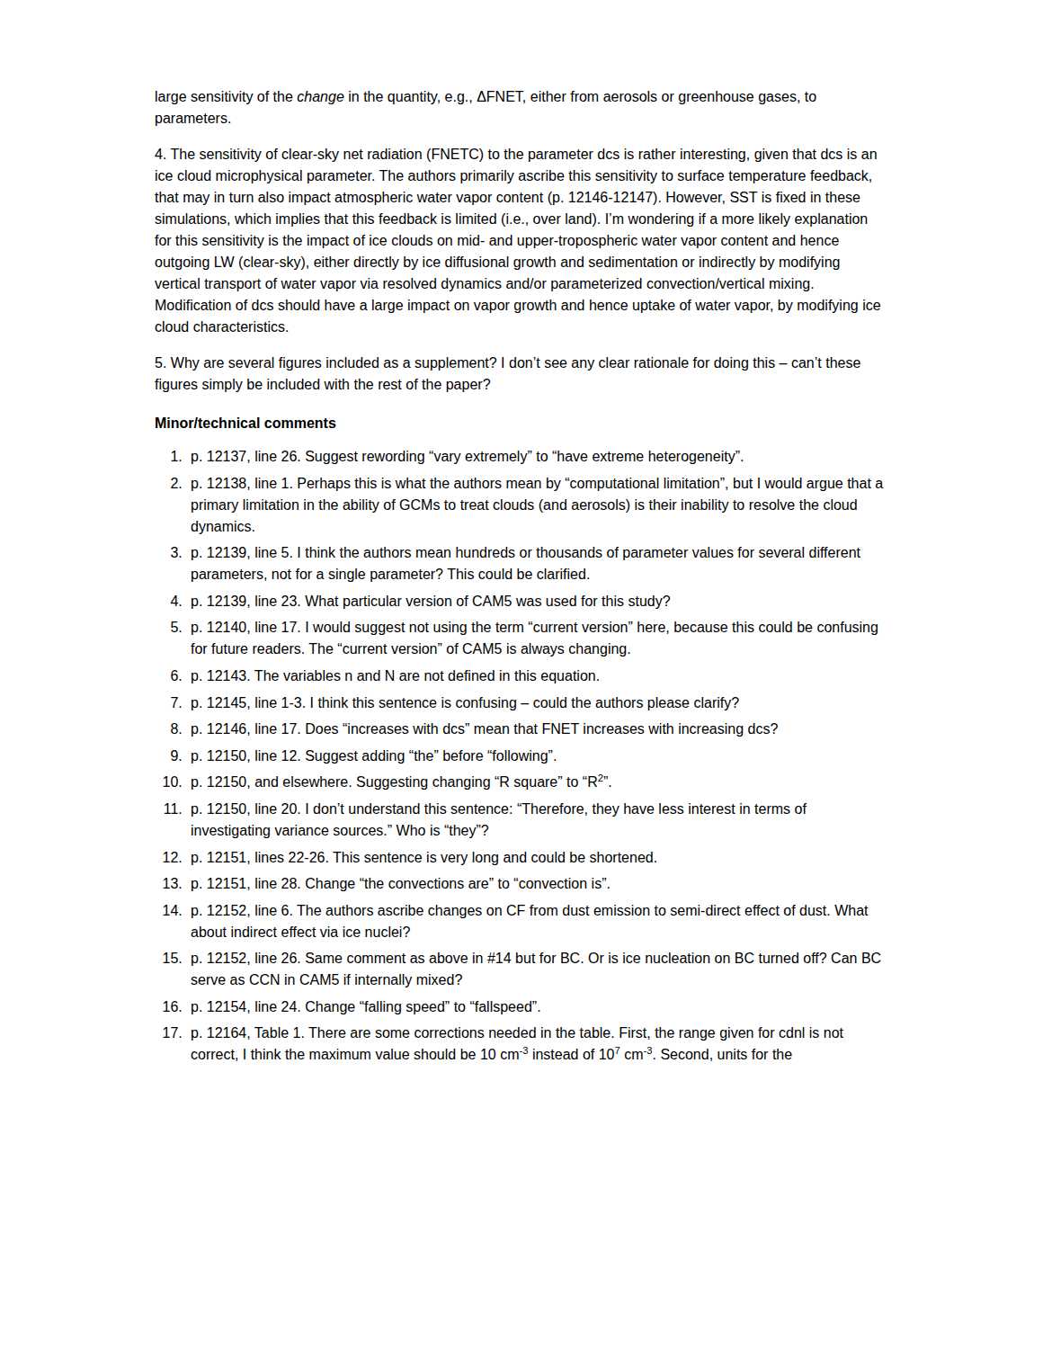large sensitivity of the change in the quantity, e.g., ΔFNET, either from aerosols or greenhouse gases, to parameters.
4. The sensitivity of clear-sky net radiation (FNETC) to the parameter dcs is rather interesting, given that dcs is an ice cloud microphysical parameter. The authors primarily ascribe this sensitivity to surface temperature feedback, that may in turn also impact atmospheric water vapor content (p. 12146-12147). However, SST is fixed in these simulations, which implies that this feedback is limited (i.e., over land). I’m wondering if a more likely explanation for this sensitivity is the impact of ice clouds on mid- and upper-tropospheric water vapor content and hence outgoing LW (clear-sky), either directly by ice diffusional growth and sedimentation or indirectly by modifying vertical transport of water vapor via resolved dynamics and/or parameterized convection/vertical mixing. Modification of dcs should have a large impact on vapor growth and hence uptake of water vapor, by modifying ice cloud characteristics.
5. Why are several figures included as a supplement? I don’t see any clear rationale for doing this – can’t these figures simply be included with the rest of the paper?
Minor/technical comments
p. 12137, line 26. Suggest rewording “vary extremely” to “have extreme heterogeneity”.
p. 12138, line 1. Perhaps this is what the authors mean by “computational limitation”, but I would argue that a primary limitation in the ability of GCMs to treat clouds (and aerosols) is their inability to resolve the cloud dynamics.
p. 12139, line 5. I think the authors mean hundreds or thousands of parameter values for several different parameters, not for a single parameter? This could be clarified.
p. 12139, line 23. What particular version of CAM5 was used for this study?
p. 12140, line 17. I would suggest not using the term “current version” here, because this could be confusing for future readers. The “current version” of CAM5 is always changing.
p. 12143. The variables n and N are not defined in this equation.
p. 12145, line 1-3. I think this sentence is confusing – could the authors please clarify?
p. 12146, line 17. Does “increases with dcs” mean that FNET increases with increasing dcs?
p. 12150, line 12. Suggest adding “the” before “following”.
p. 12150, and elsewhere. Suggesting changing “R square” to “R2”.
p. 12150, line 20. I don’t understand this sentence: “Therefore, they have less interest in terms of investigating variance sources.” Who is “they”?
p. 12151, lines 22-26. This sentence is very long and could be shortened.
p. 12151, line 28. Change “the convections are” to “convection is”.
p. 12152, line 6. The authors ascribe changes on CF from dust emission to semi-direct effect of dust. What about indirect effect via ice nuclei?
p. 12152, line 26. Same comment as above in #14 but for BC. Or is ice nucleation on BC turned off? Can BC serve as CCN in CAM5 if internally mixed?
p. 12154, line 24. Change “falling speed” to “fallspeed”.
p. 12164, Table 1. There are some corrections needed in the table. First, the range given for cdnl is not correct, I think the maximum value should be 10 cm-3 instead of 107 cm-3. Second, units for the